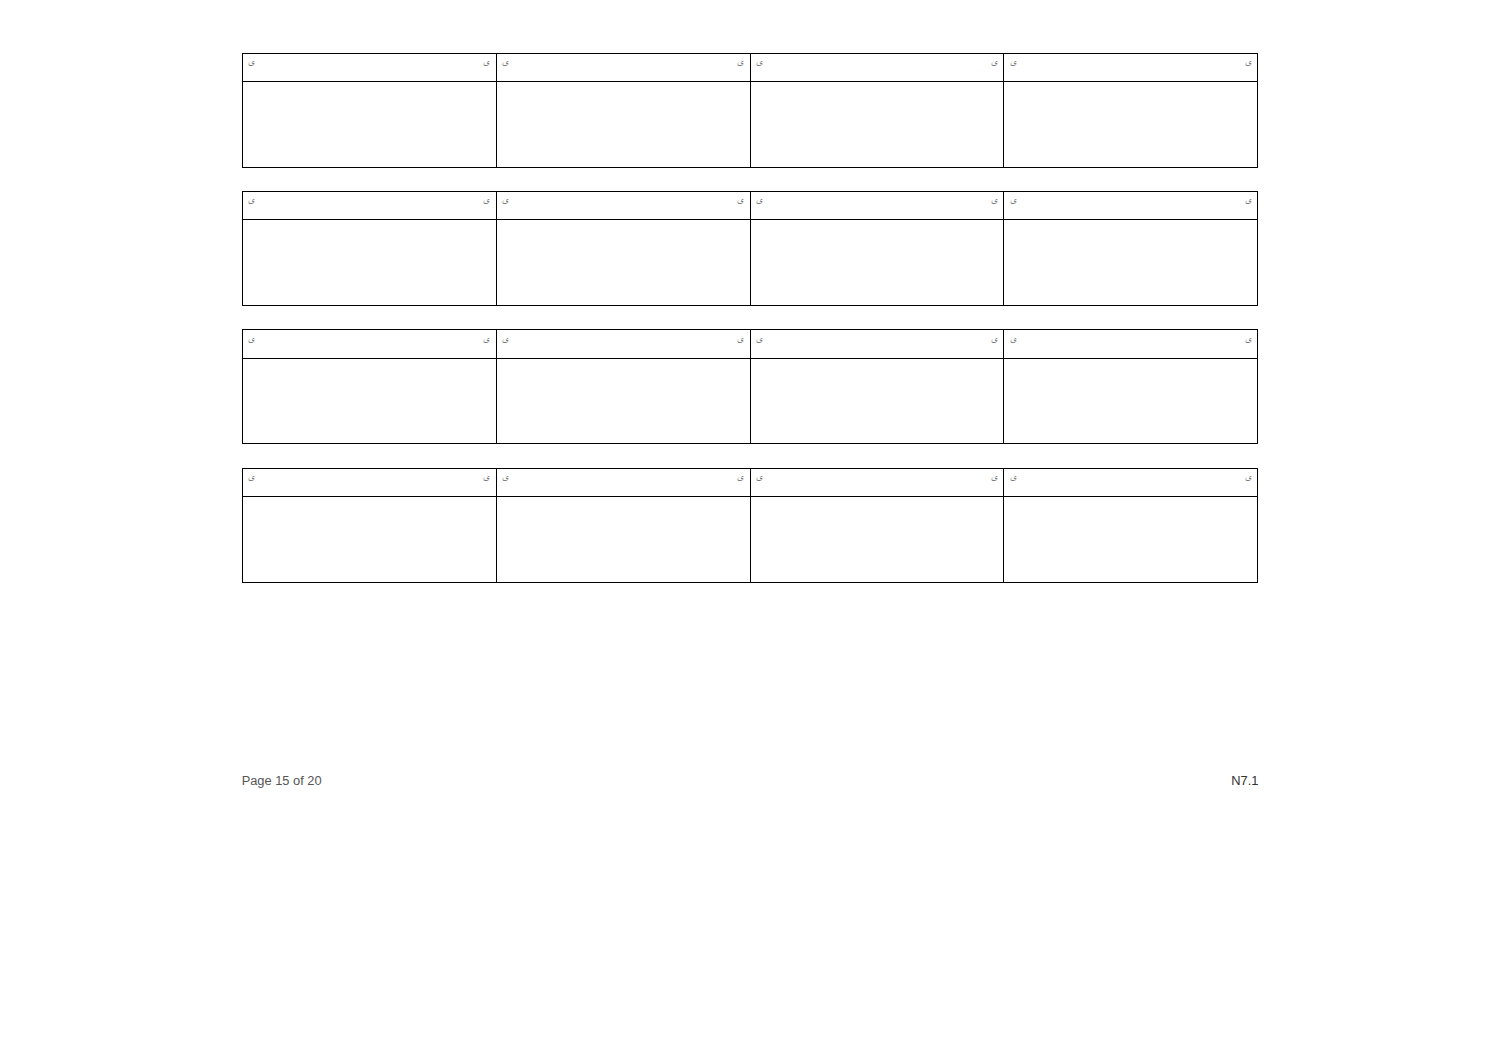| ﯼ ﯼ | ﯼ ﯼ | ﯼ ﯼ | ﯼ ﯼ |
| ﯼ ﯼ | ﯼ ﯼ | ﯼ ﯼ | ﯼ ﯼ |
| ﯼ ﯼ | ﯼ ﯼ | ﯼ ﯼ | ﯼ ﯼ |
| ﯼ ﯼ | ﯼ ﯼ | ﯼ ﯼ | ﯼ ﯼ |
Page 15 of 20 N7.1